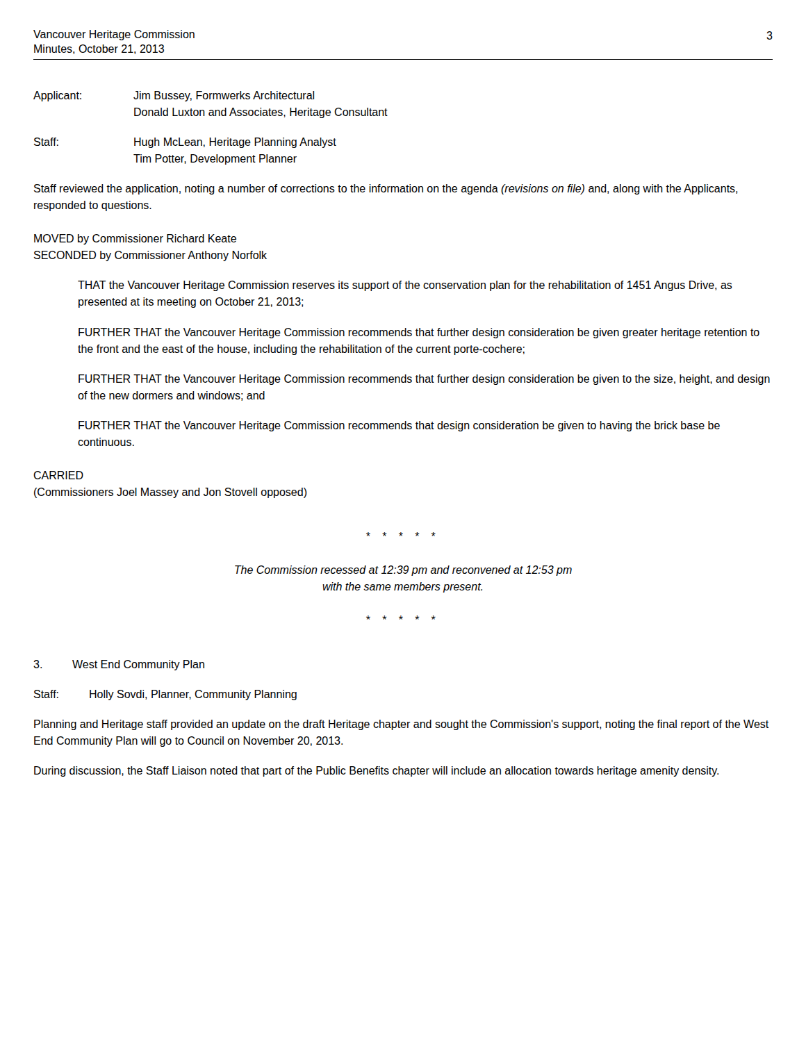Vancouver Heritage Commission
Minutes, October 21, 2013
3
Applicant:
Jim Bussey, Formwerks Architectural
Donald Luxton and Associates, Heritage Consultant
Staff:
Hugh McLean, Heritage Planning Analyst
Tim Potter, Development Planner
Staff reviewed the application, noting a number of corrections to the information on the agenda (revisions on file) and, along with the Applicants, responded to questions.
MOVED by Commissioner Richard Keate
SECONDED by Commissioner Anthony Norfolk
THAT the Vancouver Heritage Commission reserves its support of the conservation plan for the rehabilitation of 1451 Angus Drive, as presented at its meeting on October 21, 2013;
FURTHER THAT the Vancouver Heritage Commission recommends that further design consideration be given greater heritage retention to the front and the east of the house, including the rehabilitation of the current porte-cochere;
FURTHER THAT the Vancouver Heritage Commission recommends that further design consideration be given to the size, height, and design of the new dormers and windows; and
FURTHER THAT the Vancouver Heritage Commission recommends that design consideration be given to having the brick base be continuous.
CARRIED
(Commissioners Joel Massey and Jon Stovell opposed)
* * * * *
The Commission recessed at 12:39 pm and reconvened at 12:53 pm
with the same members present.
* * * * *
3.
West End Community Plan
Staff:
Holly Sovdi, Planner, Community Planning
Planning and Heritage staff provided an update on the draft Heritage chapter and sought the Commission's support, noting the final report of the West End Community Plan will go to Council on November 20, 2013.
During discussion, the Staff Liaison noted that part of the Public Benefits chapter will include an allocation towards heritage amenity density.